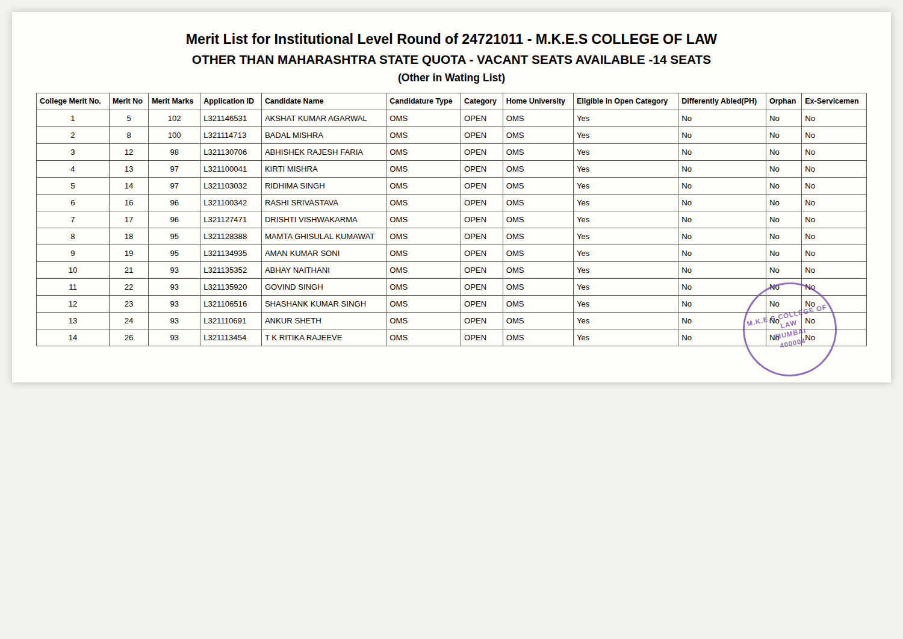Merit List for Institutional Level Round of 24721011 - M.K.E.S COLLEGE OF LAW
OTHER THAN MAHARASHTRA STATE QUOTA - VACANT SEATS AVAILABLE -14 SEATS
(Other in Wating List)
| College Merit No. | Merit No | Merit Marks | Application ID | Candidate Name | Candidature Type | Category | Home University | Eligible in Open Category | Differently Abled(PH) | Orphan | Ex-Servicemen |
| --- | --- | --- | --- | --- | --- | --- | --- | --- | --- | --- | --- |
| 1 | 5 | 102 | L321146531 | AKSHAT KUMAR AGARWAL | OMS | OPEN | OMS | Yes | No | No | No |
| 2 | 8 | 100 | L321114713 | BADAL MISHRA | OMS | OPEN | OMS | Yes | No | No | No |
| 3 | 12 | 98 | L321130706 | ABHISHEK RAJESH FARIA | OMS | OPEN | OMS | Yes | No | No | No |
| 4 | 13 | 97 | L321100041 | KIRTI MISHRA | OMS | OPEN | OMS | Yes | No | No | No |
| 5 | 14 | 97 | L321103032 | RIDHIMA SINGH | OMS | OPEN | OMS | Yes | No | No | No |
| 6 | 16 | 96 | L321100342 | RASHI SRIVASTAVA | OMS | OPEN | OMS | Yes | No | No | No |
| 7 | 17 | 96 | L321127471 | DRISHTI VISHWAKARMA | OMS | OPEN | OMS | Yes | No | No | No |
| 8 | 18 | 95 | L321128388 | MAMTA GHISULAL KUMAWAT | OMS | OPEN | OMS | Yes | No | No | No |
| 9 | 19 | 95 | L321134935 | AMAN KUMAR SONI | OMS | OPEN | OMS | Yes | No | No | No |
| 10 | 21 | 93 | L321135352 | ABHAY NAITHANI | OMS | OPEN | OMS | Yes | No | No | No |
| 11 | 22 | 93 | L321135920 | GOVIND SINGH | OMS | OPEN | OMS | Yes | No | No | No |
| 12 | 23 | 93 | L321106516 | SHASHANK KUMAR SINGH | OMS | OPEN | OMS | Yes | No | No | No |
| 13 | 24 | 93 | L321110691 | ANKUR SHETH | OMS | OPEN | OMS | Yes | No | No | No |
| 14 | 26 | 93 | L321113454 | T K RITIKA RAJEEVE | OMS | OPEN | OMS | Yes | No | No | No |
M.K.E.S COLLEGE OF LAW
MUMBAI
400004